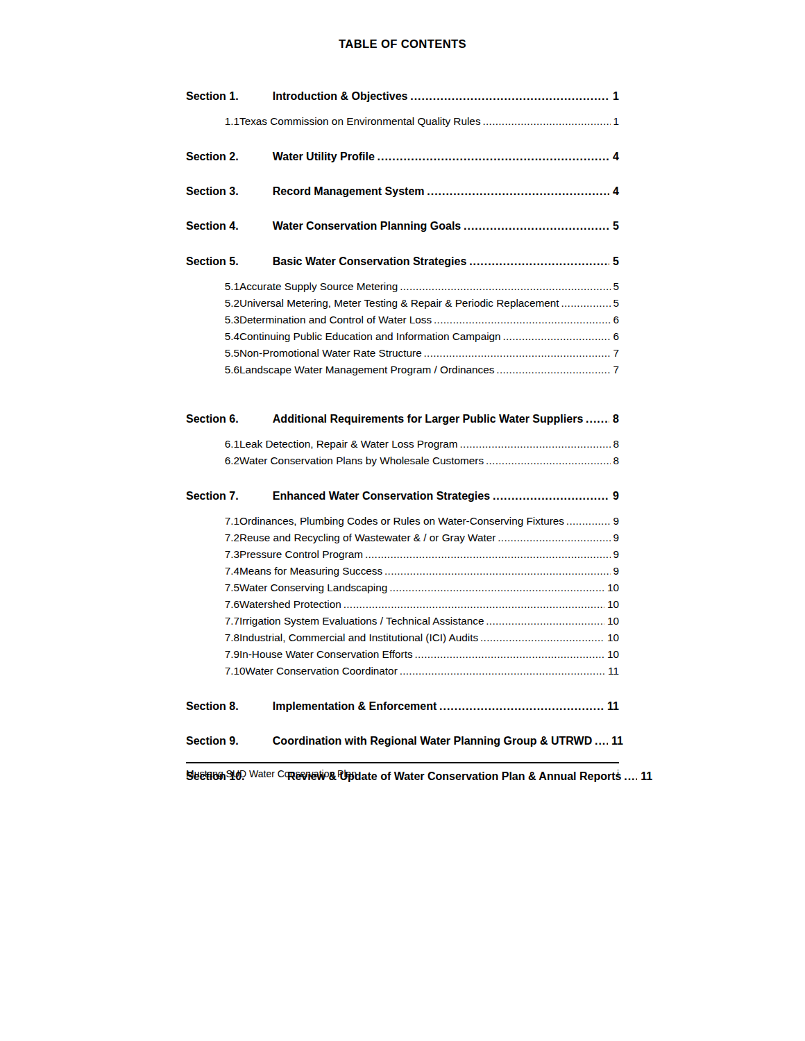TABLE OF CONTENTS
Section 1. Introduction & Objectives .......................................................................... 1
1.1 Texas Commission on Environmental Quality Rules .............................................. 1
Section 2. Water Utility Profile .................................................................................... 4
Section 3. Record Management System .................................................................... 4
Section 4. Water Conservation Planning Goals ........................................................ 5
Section 5. Basic Water Conservation Strategies ...................................................... 5
5.1 Accurate Supply Source Metering .......................................................................... 5
5.2 Universal Metering, Meter Testing & Repair & Periodic Replacement ..................... 5
5.3 Determination and Control of Water Loss ............................................................. 6
5.4 Continuing Public Education and Information Campaign ......................................... 6
5.5 Non-Promotional Water Rate Structure ..................................................................... 7
5.6 Landscape Water Management Program / Ordinances ......................................... 7
Section 6. Additional Requirements for Larger Public Water Suppliers ................. 8
6.1 Leak Detection, Repair & Water Loss Program ........................................................ 8
6.2 Water Conservation Plans by Wholesale Customers .............................................. 8
Section 7. Enhanced Water Conservation Strategies ............................................... 9
7.1 Ordinances, Plumbing Codes or Rules on Water-Conserving Fixtures ................. 9
7.2 Reuse and Recycling of Wastewater & / or Gray Water ......................................... 9
7.3 Pressure Control Program ..................................................................................... 9
7.4 Means for Measuring Success ................................................................................ 9
7.5 Water Conserving Landscaping ............................................................................. 10
7.6 Watershed Protection ............................................................................................ 10
7.7 Irrigation System Evaluations / Technical Assistance ............................................ 10
7.8 Industrial, Commercial and Institutional (ICI) Audits ............................................... 10
7.9 In-House Water Conservation Efforts ..................................................................... 10
7.10 Water Conservation Coordinator ............................................................................. 11
Section 8. Implementation & Enforcement ............................................................. 11
Section 9. Coordination with Regional Water Planning Group & UTRWD .............. 11
Section 10. Review & Update of Water Conservation Plan & Annual Reports ......... 11
Mustang SUD Water Conservation Plan i